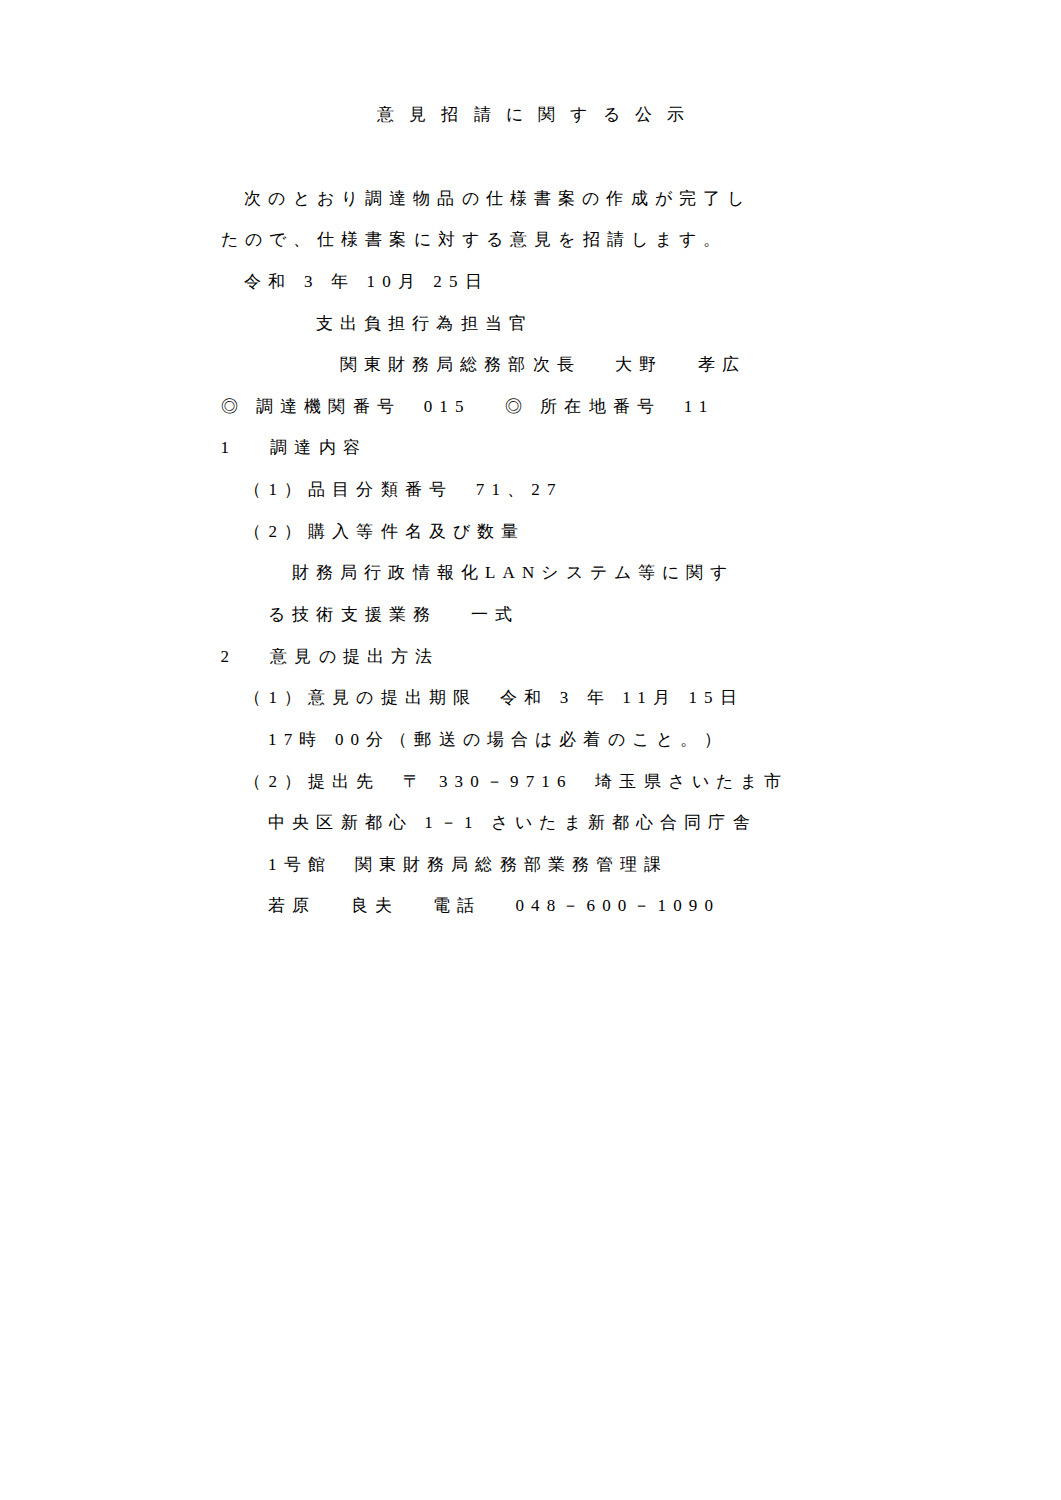意見招請に関する公示
次のとおり調達物品の仕様書案の作成が完了し
たので、仕様書案に対する意見を招請します。
令和 3 年 10月 25日
支出負担行為担当官
関東財務局総務部次長 大野 孝広
◎ 調達機関番号 015 ◎ 所在地番号 11
1 調達内容
（1）品目分類番号 71、27
（2）購入等件名及び数量
財務局行政情報化LANシステム等に関す
る技術支援業務 一式
2 意見の提出方法
（1）意見の提出期限 令和 3 年 11月 15日
17時 00分（郵送の場合は必着のこと。）
（2）提出先 〒 330－9716 埼玉県さいたま市
中央区新都心 1－1 さいたま新都心合同庁舎
1号館 関東財務局総務部業務管理課
若原 良夫 電話 048－600－1090